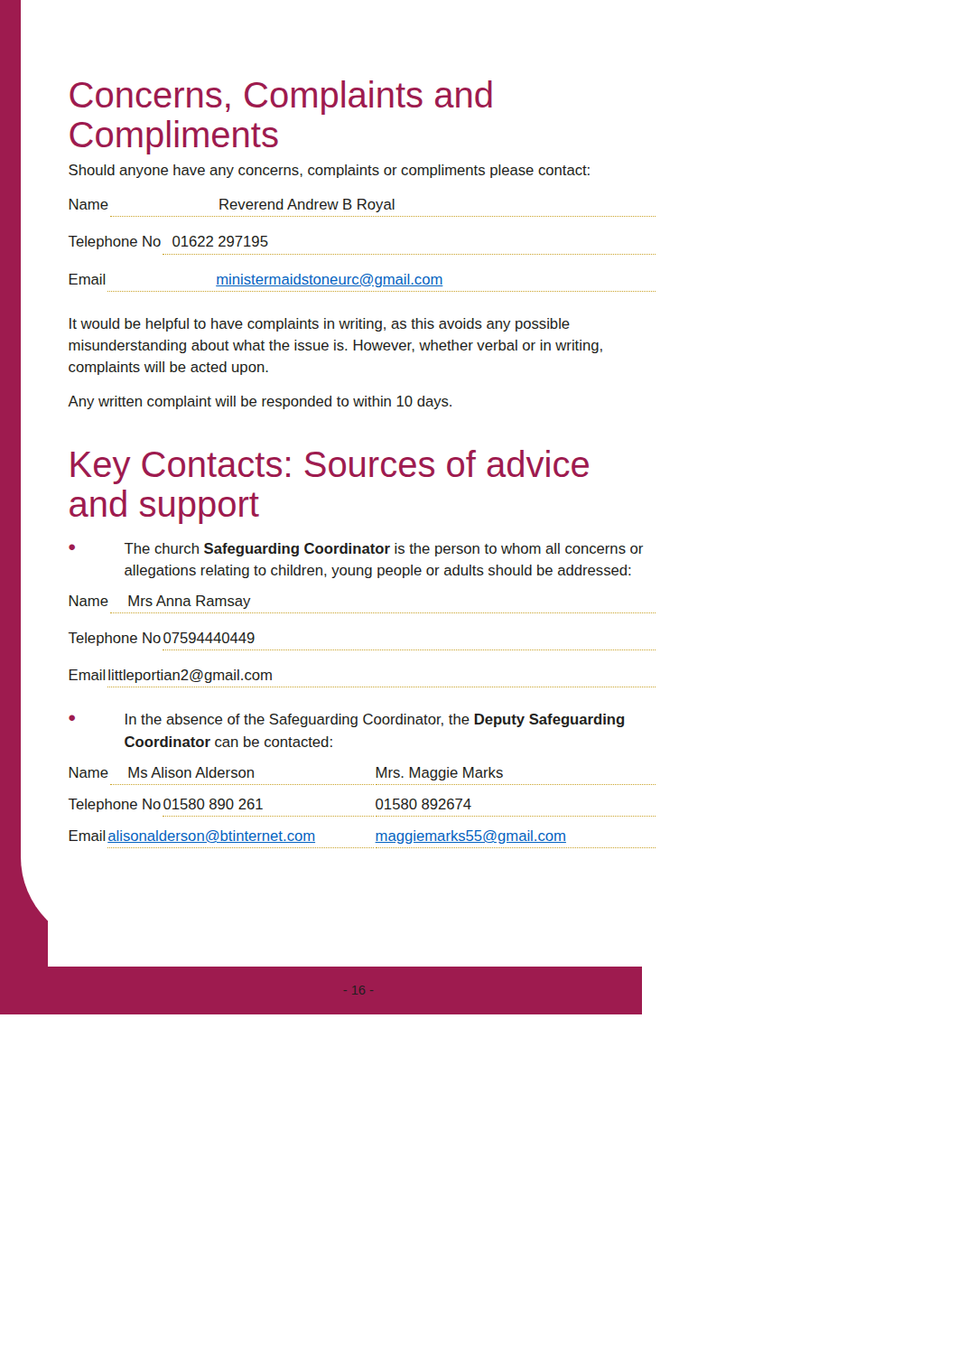Concerns, Complaints and Compliments
Should anyone have any concerns, complaints or compliments please contact:
Name Reverend Andrew B Royal
Telephone No 01622 297195
Email ministermaidstoneurc@gmail.com
It would be helpful to have complaints in writing, as this avoids any possible misunderstanding about what the issue is. However, whether verbal or in writing, complaints will be acted upon.
Any written complaint will be responded to within 10 days.
Key Contacts: Sources of advice and support
The church Safeguarding Coordinator is the person to whom all concerns or allegations relating to children, young people or adults should be addressed:
Name Mrs Anna Ramsay
Telephone No 07594440449
Email littleportian2@gmail.com
In the absence of the Safeguarding Coordinator, the Deputy Safeguarding Coordinator can be contacted:
Name Ms Alison Alderson
Mrs. Maggie Marks
Telephone No 01580 890 261
01580 892674
Email alisonalderson@btinternet.com
maggiemarks55@gmail.com
- 16 -